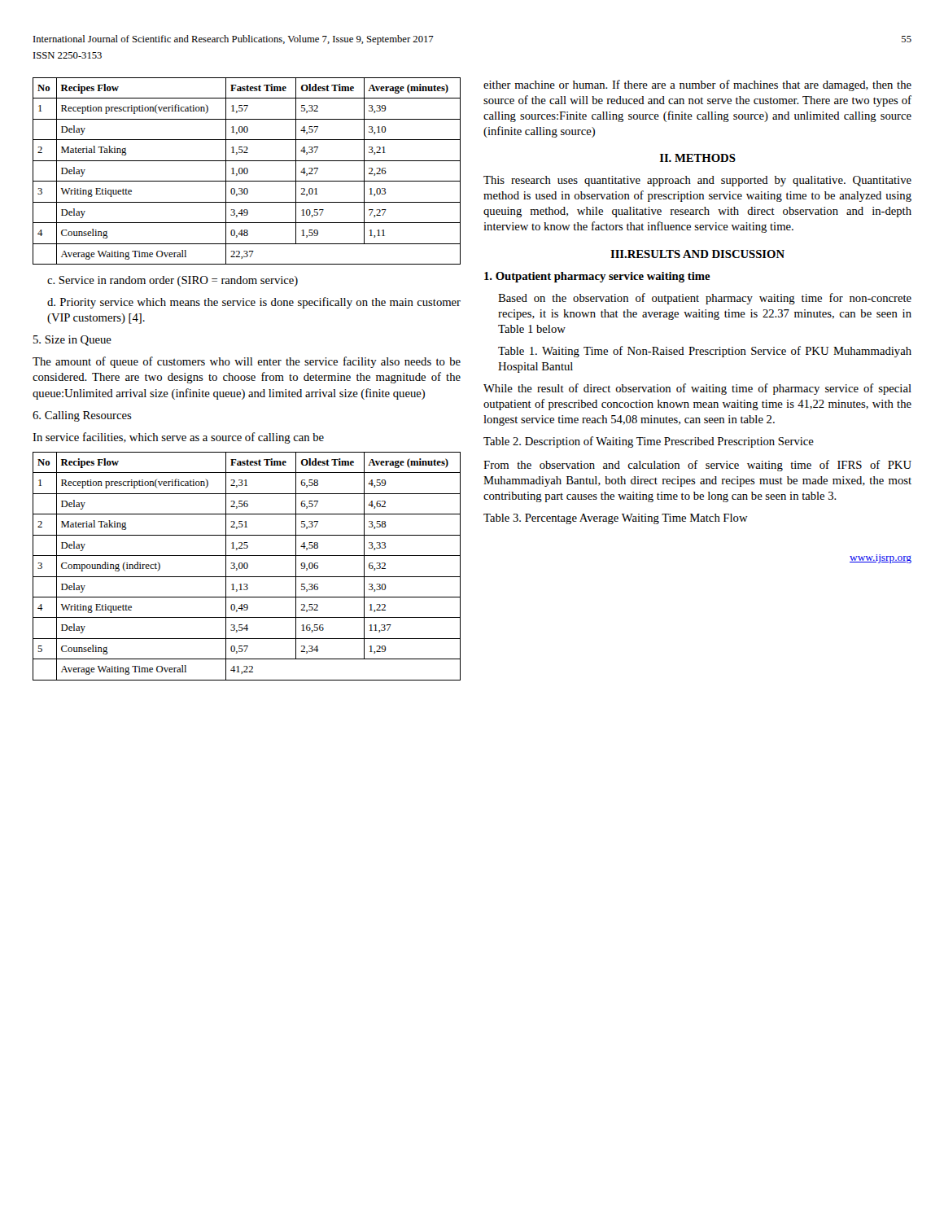55 International Journal of Scientific and Research Publications, Volume 7, Issue 9, September 2017
ISSN 2250-3153
| No | Recipes Flow | Fastest Time | Oldest Time | Average (minutes) |
| --- | --- | --- | --- | --- |
| 1 | Reception prescription(verification) | 1,57 | 5,32 | 3,39 |
| | Delay | 1,00 | 4,57 | 3,10 |
| 2 | Material Taking | 1,52 | 4,37 | 3,21 |
| | Delay | 1,00 | 4,27 | 2,26 |
| 3 | Writing Etiquette | 0,30 | 2,01 | 1,03 |
| | Delay | 3,49 | 10,57 | 7,27 |
| 4 | Counseling | 0,48 | 1,59 | 1,11 |
| | Average Waiting Time Overall | 22,37 |
c. Service in random order (SIRO = random service)
d. Priority service which means the service is done specifically on the main customer (VIP customers) [4].
5. Size in Queue
The amount of queue of customers who will enter the service facility also needs to be considered. There are two designs to choose from to determine the magnitude of the queue:Unlimited arrival size (infinite queue) and limited arrival size (finite queue)
6. Calling Resources
In service facilities, which serve as a source of calling can be
| No | Recipes Flow | Fastest Time | Oldest Time | Average (minutes) |
| --- | --- | --- | --- | --- |
| 1 | Reception prescription(verification) | 2,31 | 6,58 | 4,59 |
| | Delay | 2,56 | 6,57 | 4,62 |
| 2 | Material Taking | 2,51 | 5,37 | 3,58 |
| | Delay | 1,25 | 4,58 | 3,33 |
| 3 | Compounding (indirect) | 3,00 | 9,06 | 6,32 |
| | Delay | 1,13 | 5,36 | 3,30 |
| 4 | Writing Etiquette | 0,49 | 2,52 | 1,22 |
| | Delay | 3,54 | 16,56 | 11,37 |
| 5 | Counseling | 0,57 | 2,34 | 1,29 |
| | Average Waiting Time Overall | 41,22 |
either machine or human. If there are a number of machines that are damaged, then the source of the call will be reduced and can not serve the customer. There are two types of calling sources:Finite calling source (finite calling source) and unlimited calling source (infinite calling source)
II. METHODS
This research uses quantitative approach and supported by qualitative. Quantitative method is used in observation of prescription service waiting time to be analyzed using queuing method, while qualitative research with direct observation and in-depth interview to know the factors that influence service waiting time.
III.RESULTS AND DISCUSSION
1. Outpatient pharmacy service waiting time
Based on the observation of outpatient pharmacy waiting time for non-concrete recipes, it is known that the average waiting time is 22.37 minutes, can be seen in Table 1 below
Table 1. Waiting Time of Non-Raised Prescription Service of PKU Muhammadiyah Hospital Bantul
While the result of direct observation of waiting time of pharmacy service of special outpatient of prescribed concoction known mean waiting time is 41,22 minutes, with the longest service time reach 54,08 minutes, can seen in table 2.
Table 2. Description of Waiting Time Prescribed Prescription Service
From the observation and calculation of service waiting time of IFRS of PKU Muhammadiyah Bantul, both direct recipes and recipes must be made mixed, the most contributing part causes the waiting time to be long can be seen in table 3.
Table 3. Percentage Average Waiting Time Match Flow
www.ijsrp.org